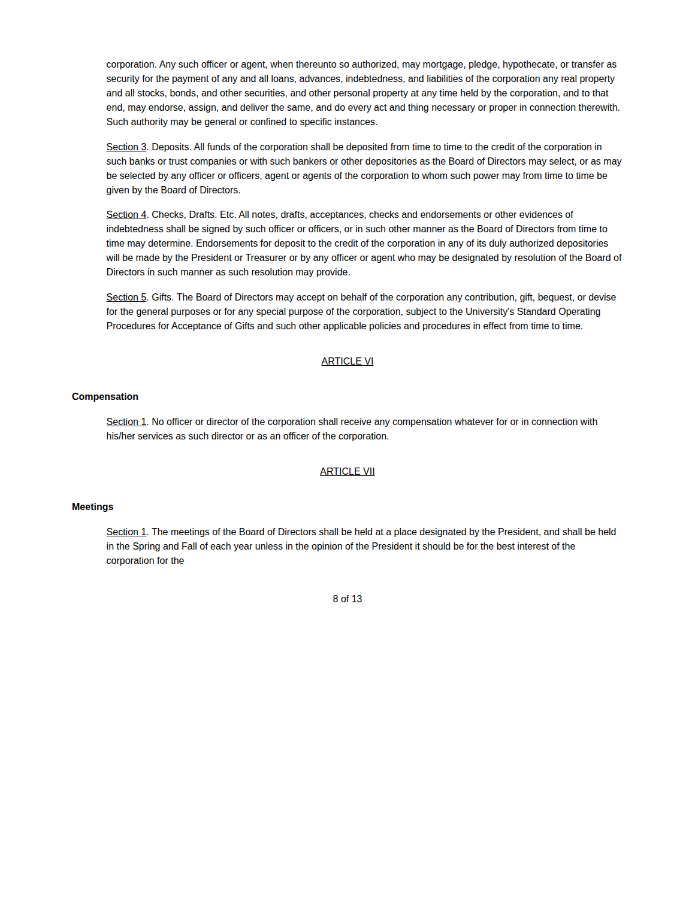corporation. Any such officer or agent, when thereunto so authorized, may mortgage, pledge, hypothecate, or transfer as security for the payment of any and all loans, advances, indebtedness, and liabilities of the corporation any real property and all stocks, bonds, and other securities, and other personal property at any time held by the corporation, and to that end, may endorse, assign, and deliver the same, and do every act and thing necessary or proper in connection therewith. Such authority may be general or confined to specific instances.
Section 3. Deposits. All funds of the corporation shall be deposited from time to time to the credit of the corporation in such banks or trust companies or with such bankers or other depositories as the Board of Directors may select, or as may be selected by any officer or officers, agent or agents of the corporation to whom such power may from time to time be given by the Board of Directors.
Section 4. Checks, Drafts. Etc. All notes, drafts, acceptances, checks and endorsements or other evidences of indebtedness shall be signed by such officer or officers, or in such other manner as the Board of Directors from time to time may determine. Endorsements for deposit to the credit of the corporation in any of its duly authorized depositories will be made by the President or Treasurer or by any officer or agent who may be designated by resolution of the Board of Directors in such manner as such resolution may provide.
Section 5. Gifts. The Board of Directors may accept on behalf of the corporation any contribution, gift, bequest, or devise for the general purposes or for any special purpose of the corporation, subject to the University's Standard Operating Procedures for Acceptance of Gifts and such other applicable policies and procedures in effect from time to time.
ARTICLE VI
Compensation
Section 1. No officer or director of the corporation shall receive any compensation whatever for or in connection with his/her services as such director or as an officer of the corporation.
ARTICLE VII
Meetings
Section 1. The meetings of the Board of Directors shall be held at a place designated by the President, and shall be held in the Spring and Fall of each year unless in the opinion of the President it should be for the best interest of the corporation for the
8 of 13